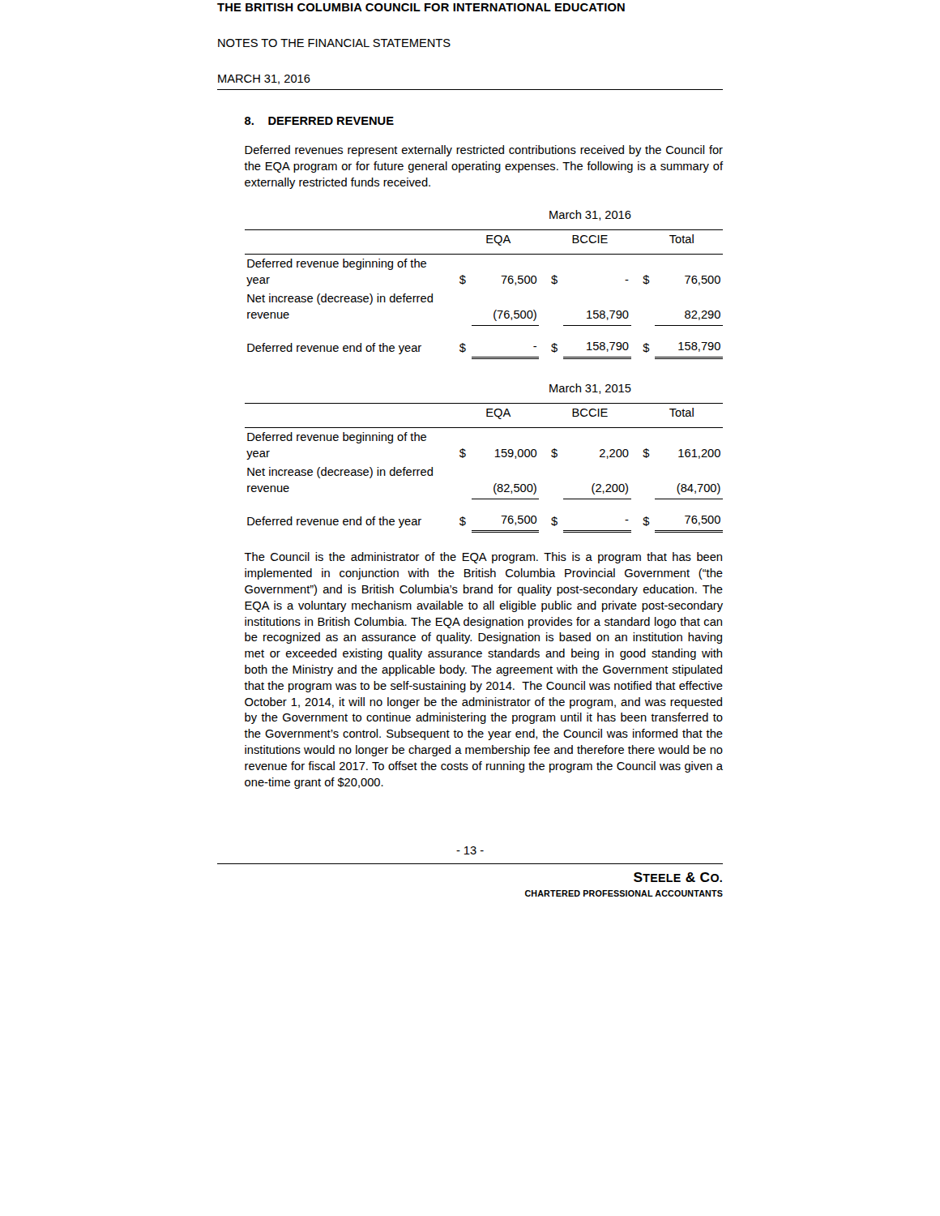THE BRITISH COLUMBIA COUNCIL FOR INTERNATIONAL EDUCATION
NOTES TO THE FINANCIAL STATEMENTS
MARCH 31, 2016
8. DEFERRED REVENUE
Deferred revenues represent externally restricted contributions received by the Council for the EQA program or for future general operating expenses. The following is a summary of externally restricted funds received.
| | | March 31, 2016 |
| | | EQA | | BCCIE | | Total |
| Deferred revenue beginning of the year | | $ | 76,500 | | $ | - | | $ | 76,500 |
| Net increase (decrease) in deferred revenue | | | (76,500) | | | 158,790 | | | 82,290 |
| Deferred revenue end of the year | | $ | - | | $ | 158,790 | | $ | 158,790 |
| | | March 31, 2015 |
| | | EQA | | BCCIE | | Total |
| Deferred revenue beginning of the year | | $ | 159,000 | | $ | 2,200 | | $ | 161,200 |
| Net increase (decrease) in deferred revenue | | | (82,500) | | | (2,200) | | | (84,700) |
| Deferred revenue end of the year | | $ | 76,500 | | $ | - | | $ | 76,500 |
The Council is the administrator of the EQA program. This is a program that has been implemented in conjunction with the British Columbia Provincial Government (“the Government”) and is British Columbia’s brand for quality post-secondary education. The EQA is a voluntary mechanism available to all eligible public and private post-secondary institutions in British Columbia. The EQA designation provides for a standard logo that can be recognized as an assurance of quality. Designation is based on an institution having met or exceeded existing quality assurance standards and being in good standing with both the Ministry and the applicable body. The agreement with the Government stipulated that the program was to be self-sustaining by 2014. The Council was notified that effective October 1, 2014, it will no longer be the administrator of the program, and was requested by the Government to continue administering the program until it has been transferred to the Government’s control. Subsequent to the year end, the Council was informed that the institutions would no longer be charged a membership fee and therefore there would be no revenue for fiscal 2017. To offset the costs of running the program the Council was given a one-time grant of $20,000.
- 13 -
STEELE & CO.
CHARTERED PROFESSIONAL ACCOUNTANTS